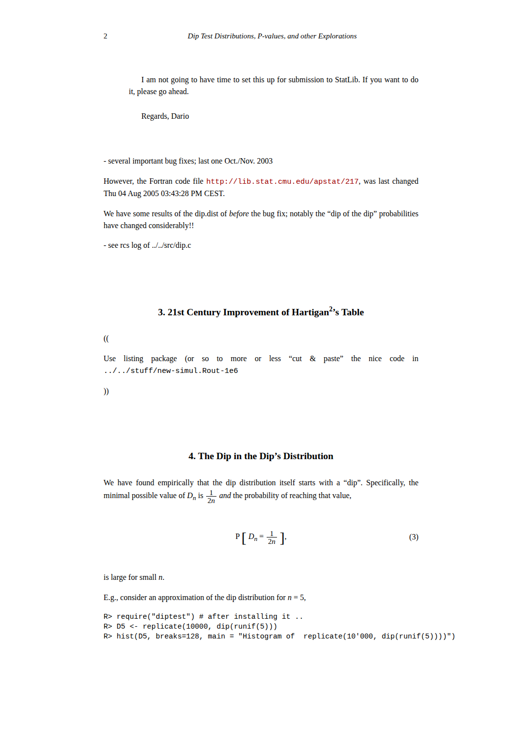2
Dip Test Distributions, P-values, and other Explorations
I am not going to have time to set this up for submission to StatLib. If you want to do it, please go ahead.
Regards, Dario
- several important bug fixes; last one Oct./Nov. 2003
However, the Fortran code file http://lib.stat.cmu.edu/apstat/217, was last changed Thu 04 Aug 2005 03:43:28 PM CEST.
We have some results of the dip.dist of before the bug fix; notably the “dip of the dip” probabilities have changed considerably!!
- see rcs log of ../../src/dip.c
3. 21st Century Improvement of Hartigan2’s Table
((
Use listing package (or so to more or less “cut & paste” the nice code in ../../stuff/new-simul.Rout-1e6
))
4. The Dip in the Dip’s Distribution
We have found empirically that the dip distribution itself starts with a “dip”. Specifically, the minimal possible value of Dn is 12n and the probability of reaching that value,
P [ Dn = 12n ], (3)
is large for small n.
E.g., consider an approximation of the dip distribution for n = 5,
R> require("diptest") # after installing it ..
R> D5 <- replicate(10000, dip(runif(5)))
R> hist(D5, breaks=128, main = "Histogram of  replicate(10'000, dip(runif(5))))")